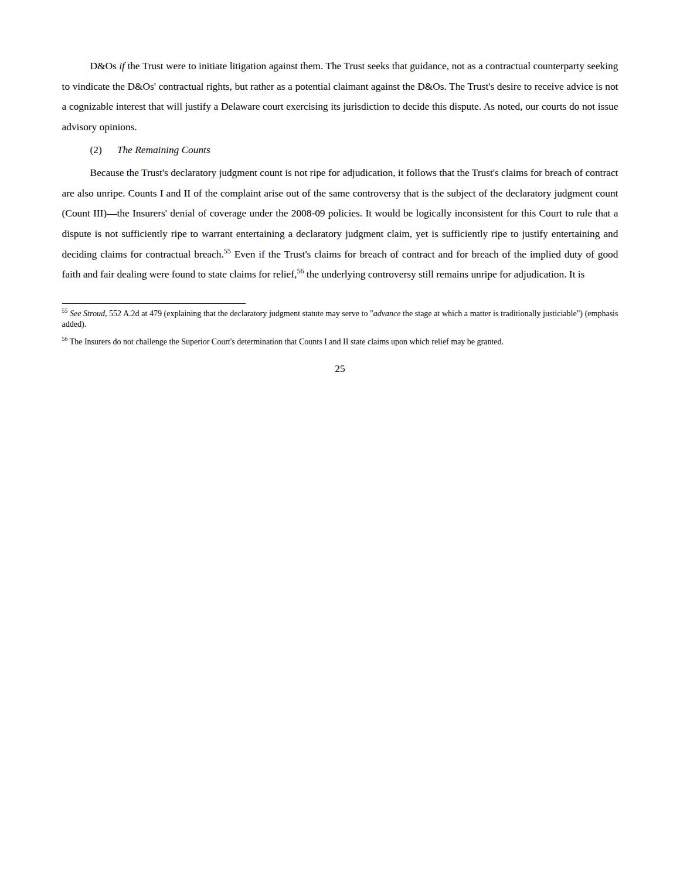D&Os if the Trust were to initiate litigation against them. The Trust seeks that guidance, not as a contractual counterparty seeking to vindicate the D&Os' contractual rights, but rather as a potential claimant against the D&Os. The Trust's desire to receive advice is not a cognizable interest that will justify a Delaware court exercising its jurisdiction to decide this dispute. As noted, our courts do not issue advisory opinions.
(2) The Remaining Counts
Because the Trust's declaratory judgment count is not ripe for adjudication, it follows that the Trust's claims for breach of contract are also unripe. Counts I and II of the complaint arise out of the same controversy that is the subject of the declaratory judgment count (Count III)—the Insurers' denial of coverage under the 2008-09 policies. It would be logically inconsistent for this Court to rule that a dispute is not sufficiently ripe to warrant entertaining a declaratory judgment claim, yet is sufficiently ripe to justify entertaining and deciding claims for contractual breach.55 Even if the Trust's claims for breach of contract and for breach of the implied duty of good faith and fair dealing were found to state claims for relief,56 the underlying controversy still remains unripe for adjudication. It is
55 See Stroud, 552 A.2d at 479 (explaining that the declaratory judgment statute may serve to "advance the stage at which a matter is traditionally justiciable") (emphasis added).
56 The Insurers do not challenge the Superior Court's determination that Counts I and II state claims upon which relief may be granted.
25